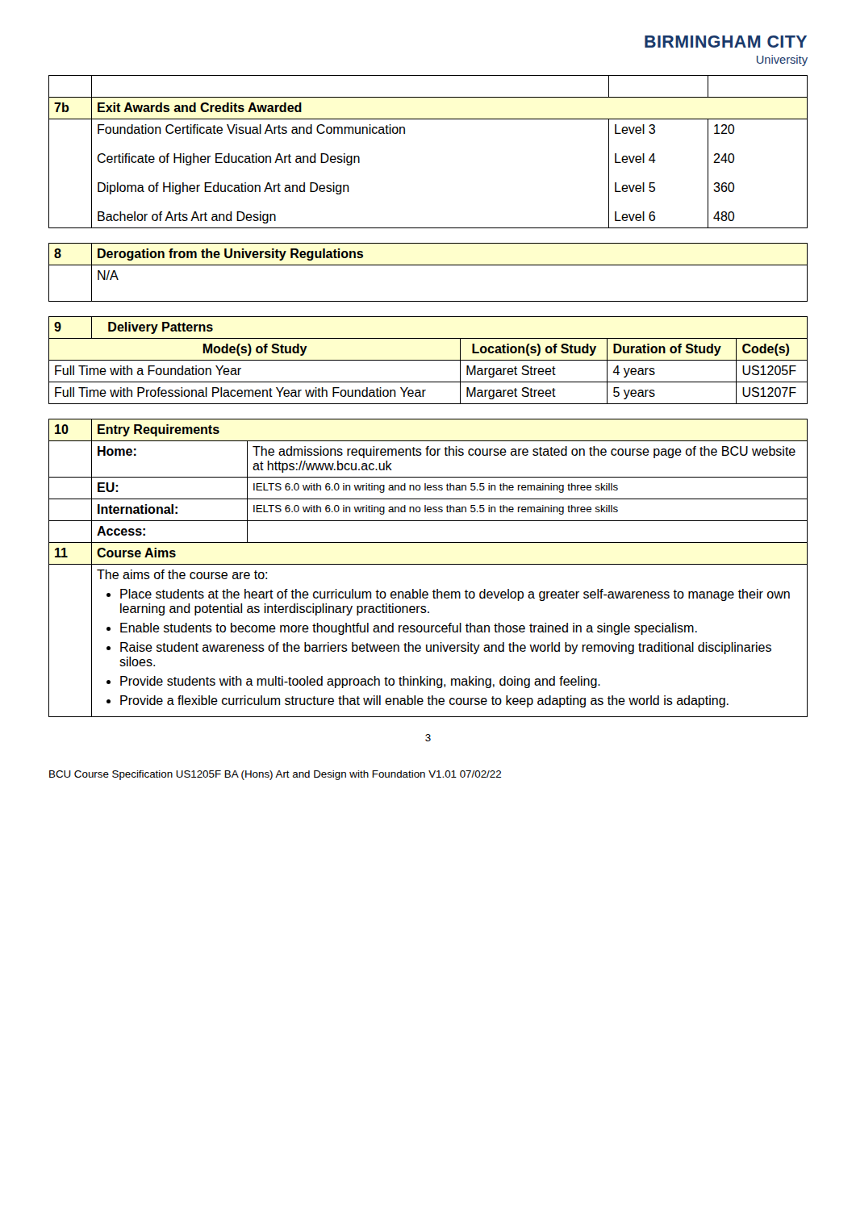BIRMINGHAM CITY
University
| 7b | Exit Awards and Credits Awarded |
| | Foundation Certificate Visual Arts and Communication Certificate of Higher Education Art and Design Diploma of Higher Education Art and Design Bachelor of Arts Art and Design | Level 3 Level 4 Level 5 Level 6 | 120 240 360 480 |
| 8 | Derogation from the University Regulations |
| | N/A |
| 9 | Delivery Patterns |
| Mode(s) of Study | Location(s) of Study | Duration of Study | Code(s) |
| Full Time with a Foundation Year | Margaret Street | 4 years | US1205F |
| Full Time with Professional Placement Year with Foundation Year | Margaret Street | 5 years | US1207F |
| 10 | Entry Requirements |
| | Home: | The admissions requirements for this course are stated on the course page of the BCU website at https://www.bcu.ac.uk |
| | EU: | IELTS 6.0 with 6.0 in writing and no less than 5.5 in the remaining three skills |
| | International: | IELTS 6.0 with 6.0 in writing and no less than 5.5 in the remaining three skills |
| | Access: | |
| 11 | Course Aims |
| | The aims of the course are to: Place students at the heart of the curriculum to enable them to develop a greater self-awareness to manage their own learning and potential as interdisciplinary practitioners. Enable students to become more thoughtful and resourceful than those trained in a single specialism. Raise student awareness of the barriers between the university and the world by removing traditional disciplinaries siloes. Provide students with a multi-tooled approach to thinking, making, doing and feeling. Provide a flexible curriculum structure that will enable the course to keep adapting as the world is adapting. |
3
BCU Course Specification US1205F BA (Hons) Art and Design with Foundation V1.01 07/02/22